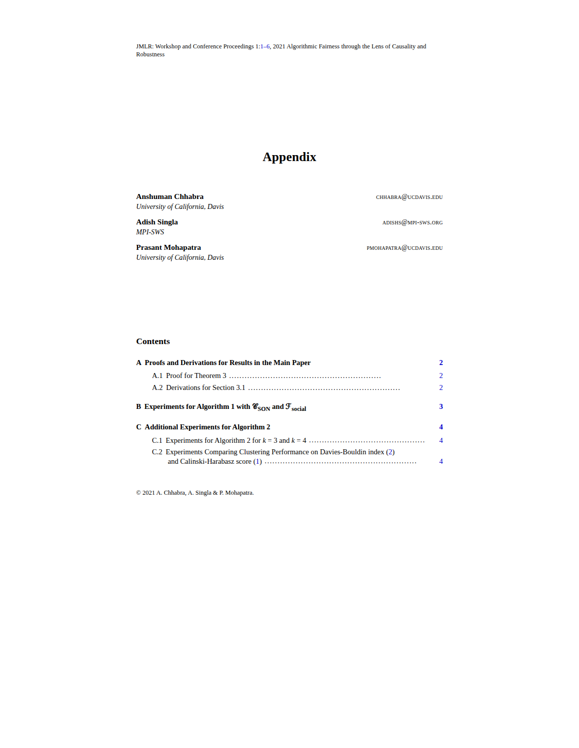JMLR: Workshop and Conference Proceedings 1:1–6, 2021 Algorithmic Fairness through the Lens of Causality and Robustness
Appendix
Anshuman Chhabra chhabra@ucdavis.edu
University of California, Davis
Adish Singla adishs@mpi-sws.org
MPI-SWS
Prasant Mohapatra pmohapatra@ucdavis.edu
University of California, Davis
Contents
A Proofs and Derivations for Results in the Main Paper ........................................... 2
A.1 Proof for Theorem 3 ........................................................... 2
A.2 Derivations for Section 3.1 ........................................................... 2
B Experiments for Algorithm 1 with 𝒞SON and ℱsocial ........................................... 3
C Additional Experiments for Algorithm 2 ........................................... 4
C.1 Experiments for Algorithm 2 for k = 3 and k = 4 ........................................................... 4
C.2 Experiments Comparing Clustering Performance on Davies-Bouldin index (2)
and Calinski-Harabasz score (1) ........................................................... 4
© 2021 A. Chhabra, A. Singla & P. Mohapatra.